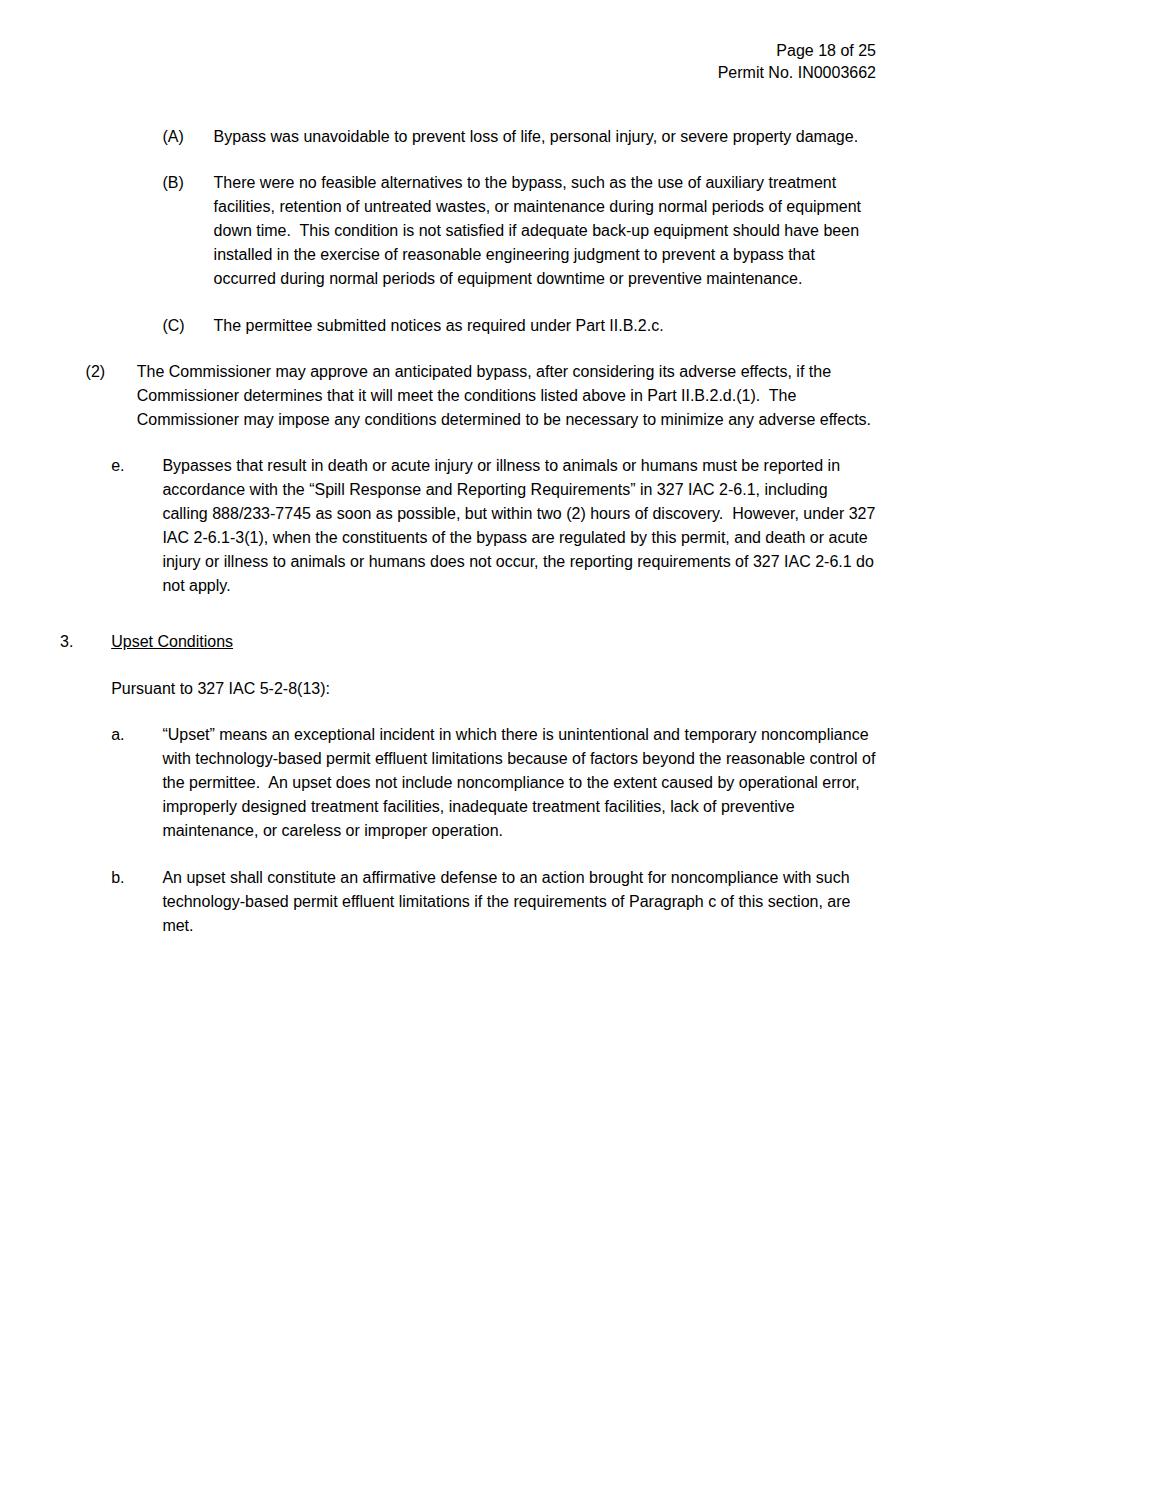Page 18 of 25
Permit No. IN0003662
(A) Bypass was unavoidable to prevent loss of life, personal injury, or severe property damage.
(B) There were no feasible alternatives to the bypass, such as the use of auxiliary treatment facilities, retention of untreated wastes, or maintenance during normal periods of equipment down time. This condition is not satisfied if adequate back-up equipment should have been installed in the exercise of reasonable engineering judgment to prevent a bypass that occurred during normal periods of equipment downtime or preventive maintenance.
(C) The permittee submitted notices as required under Part II.B.2.c.
(2) The Commissioner may approve an anticipated bypass, after considering its adverse effects, if the Commissioner determines that it will meet the conditions listed above in Part II.B.2.d.(1). The Commissioner may impose any conditions determined to be necessary to minimize any adverse effects.
e. Bypasses that result in death or acute injury or illness to animals or humans must be reported in accordance with the “Spill Response and Reporting Requirements” in 327 IAC 2-6.1, including calling 888/233-7745 as soon as possible, but within two (2) hours of discovery. However, under 327 IAC 2-6.1-3(1), when the constituents of the bypass are regulated by this permit, and death or acute injury or illness to animals or humans does not occur, the reporting requirements of 327 IAC 2-6.1 do not apply.
3.
Upset Conditions
Pursuant to 327 IAC 5-2-8(13):
a. “Upset” means an exceptional incident in which there is unintentional and temporary noncompliance with technology-based permit effluent limitations because of factors beyond the reasonable control of the permittee. An upset does not include noncompliance to the extent caused by operational error, improperly designed treatment facilities, inadequate treatment facilities, lack of preventive maintenance, or careless or improper operation.
b. An upset shall constitute an affirmative defense to an action brought for noncompliance with such technology-based permit effluent limitations if the requirements of Paragraph c of this section, are met.